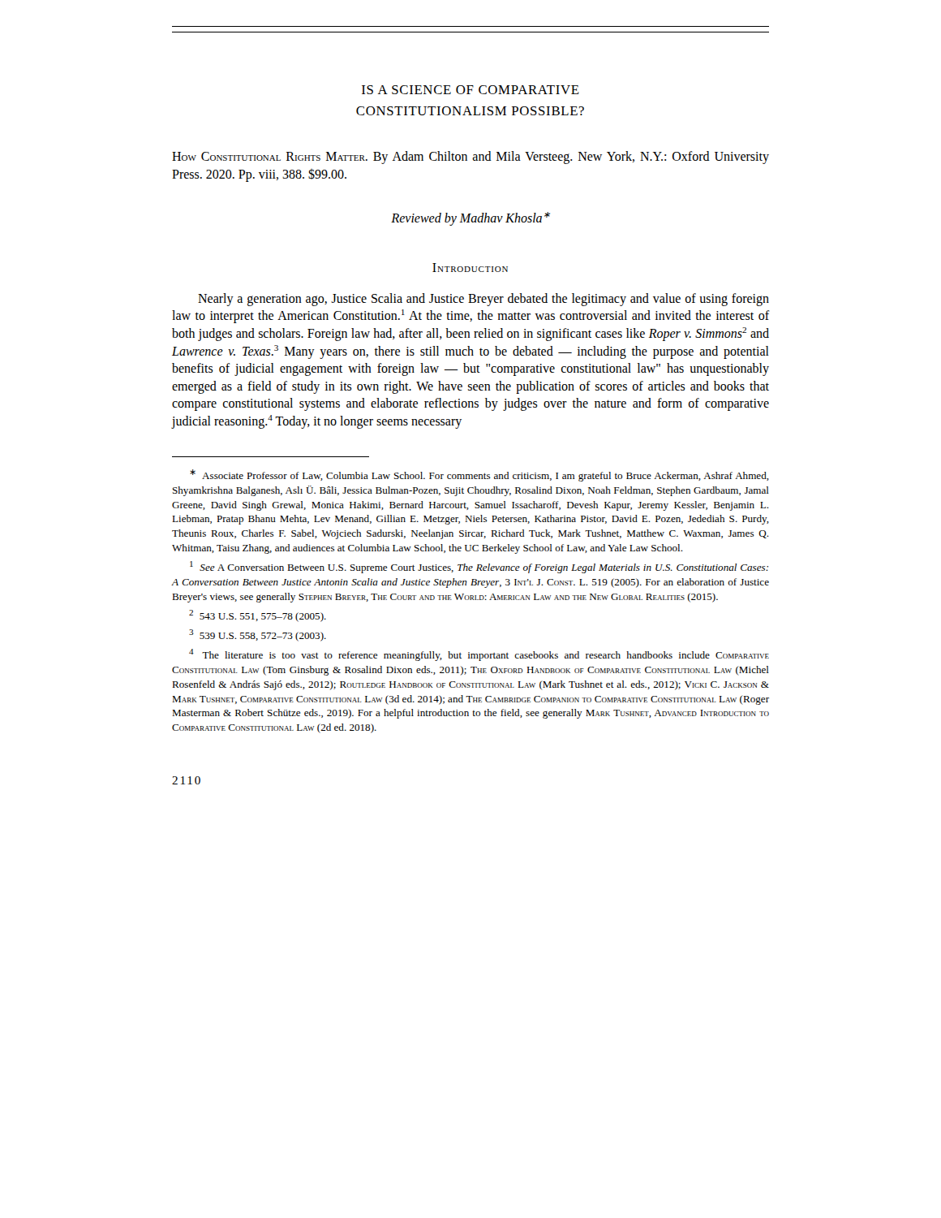Is a Science of Comparative
Constitutionalism Possible?
How Constitutional Rights Matter. By Adam Chilton and Mila Versteeg. New York, N.Y.: Oxford University Press. 2020. Pp. viii, 388. $99.00.
Reviewed by Madhav Khosla∗
Introduction
Nearly a generation ago, Justice Scalia and Justice Breyer debated the legitimacy and value of using foreign law to interpret the American Constitution.1 At the time, the matter was controversial and invited the interest of both judges and scholars. Foreign law had, after all, been relied on in significant cases like Roper v. Simmons2 and Lawrence v. Texas.3 Many years on, there is still much to be debated — including the purpose and potential benefits of judicial engagement with foreign law — but "comparative constitutional law" has unquestionably emerged as a field of study in its own right. We have seen the publication of scores of articles and books that compare constitutional systems and elaborate reflections by judges over the nature and form of comparative judicial reasoning.4 Today, it no longer seems necessary
∗ Associate Professor of Law, Columbia Law School. For comments and criticism, I am grateful to Bruce Ackerman, Ashraf Ahmed, Shyamkrishna Balganesh, Aslı Ü. Bâli, Jessica Bulman-Pozen, Sujit Choudhry, Rosalind Dixon, Noah Feldman, Stephen Gardbaum, Jamal Greene, David Singh Grewal, Monica Hakimi, Bernard Harcourt, Samuel Issacharoff, Devesh Kapur, Jeremy Kessler, Benjamin L. Liebman, Pratap Bhanu Mehta, Lev Menand, Gillian E. Metzger, Niels Petersen, Katharina Pistor, David E. Pozen, Jedediah S. Purdy, Theunis Roux, Charles F. Sabel, Wojciech Sadurski, Neelanjan Sircar, Richard Tuck, Mark Tushnet, Matthew C. Waxman, James Q. Whitman, Taisu Zhang, and audiences at Columbia Law School, the UC Berkeley School of Law, and Yale Law School.
1 See A Conversation Between U.S. Supreme Court Justices, The Relevance of Foreign Legal Materials in U.S. Constitutional Cases: A Conversation Between Justice Antonin Scalia and Justice Stephen Breyer, 3 Int'l J. Const. L. 519 (2005). For an elaboration of Justice Breyer's views, see generally Stephen Breyer, The Court and the World: American Law and the New Global Realities (2015).
2 543 U.S. 551, 575–78 (2005).
3 539 U.S. 558, 572–73 (2003).
4 The literature is too vast to reference meaningfully, but important casebooks and research handbooks include Comparative Constitutional Law (Tom Ginsburg & Rosalind Dixon eds., 2011); The Oxford Handbook of Comparative Constitutional Law (Michel Rosenfeld & András Sajó eds., 2012); Routledge Handbook of Constitutional Law (Mark Tushnet et al. eds., 2012); Vicki C. Jackson & Mark Tushnet, Comparative Constitutional Law (3d ed. 2014); and The Cambridge Companion to Comparative Constitutional Law (Roger Masterman & Robert Schütze eds., 2019). For a helpful introduction to the field, see generally Mark Tushnet, Advanced Introduction to Comparative Constitutional Law (2d ed. 2018).
2110